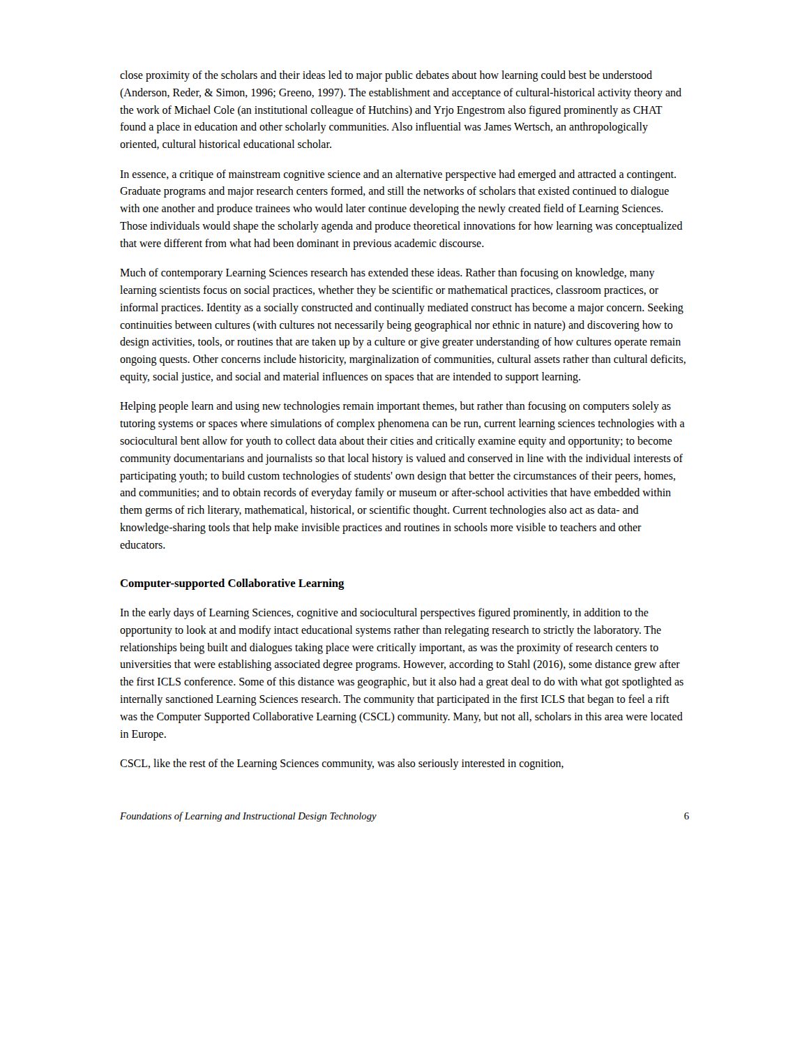close proximity of the scholars and their ideas led to major public debates about how learning could best be understood (Anderson, Reder, & Simon, 1996; Greeno, 1997). The establishment and acceptance of cultural-historical activity theory and the work of Michael Cole (an institutional colleague of Hutchins) and Yrjo Engestrom also figured prominently as CHAT found a place in education and other scholarly communities. Also influential was James Wertsch, an anthropologically oriented, cultural historical educational scholar.
In essence, a critique of mainstream cognitive science and an alternative perspective had emerged and attracted a contingent. Graduate programs and major research centers formed, and still the networks of scholars that existed continued to dialogue with one another and produce trainees who would later continue developing the newly created field of Learning Sciences. Those individuals would shape the scholarly agenda and produce theoretical innovations for how learning was conceptualized that were different from what had been dominant in previous academic discourse.
Much of contemporary Learning Sciences research has extended these ideas. Rather than focusing on knowledge, many learning scientists focus on social practices, whether they be scientific or mathematical practices, classroom practices, or informal practices. Identity as a socially constructed and continually mediated construct has become a major concern. Seeking continuities between cultures (with cultures not necessarily being geographical nor ethnic in nature) and discovering how to design activities, tools, or routines that are taken up by a culture or give greater understanding of how cultures operate remain ongoing quests. Other concerns include historicity, marginalization of communities, cultural assets rather than cultural deficits, equity, social justice, and social and material influences on spaces that are intended to support learning.
Helping people learn and using new technologies remain important themes, but rather than focusing on computers solely as tutoring systems or spaces where simulations of complex phenomena can be run, current learning sciences technologies with a sociocultural bent allow for youth to collect data about their cities and critically examine equity and opportunity; to become community documentarians and journalists so that local history is valued and conserved in line with the individual interests of participating youth; to build custom technologies of students' own design that better the circumstances of their peers, homes, and communities; and to obtain records of everyday family or museum or after-school activities that have embedded within them germs of rich literary, mathematical, historical, or scientific thought. Current technologies also act as data- and knowledge-sharing tools that help make invisible practices and routines in schools more visible to teachers and other educators.
Computer-supported Collaborative Learning
In the early days of Learning Sciences, cognitive and sociocultural perspectives figured prominently, in addition to the opportunity to look at and modify intact educational systems rather than relegating research to strictly the laboratory. The relationships being built and dialogues taking place were critically important, as was the proximity of research centers to universities that were establishing associated degree programs. However, according to Stahl (2016), some distance grew after the first ICLS conference. Some of this distance was geographic, but it also had a great deal to do with what got spotlighted as internally sanctioned Learning Sciences research. The community that participated in the first ICLS that began to feel a rift was the Computer Supported Collaborative Learning (CSCL) community. Many, but not all, scholars in this area were located in Europe.
CSCL, like the rest of the Learning Sciences community, was also seriously interested in cognition,
Foundations of Learning and Instructional Design Technology 6